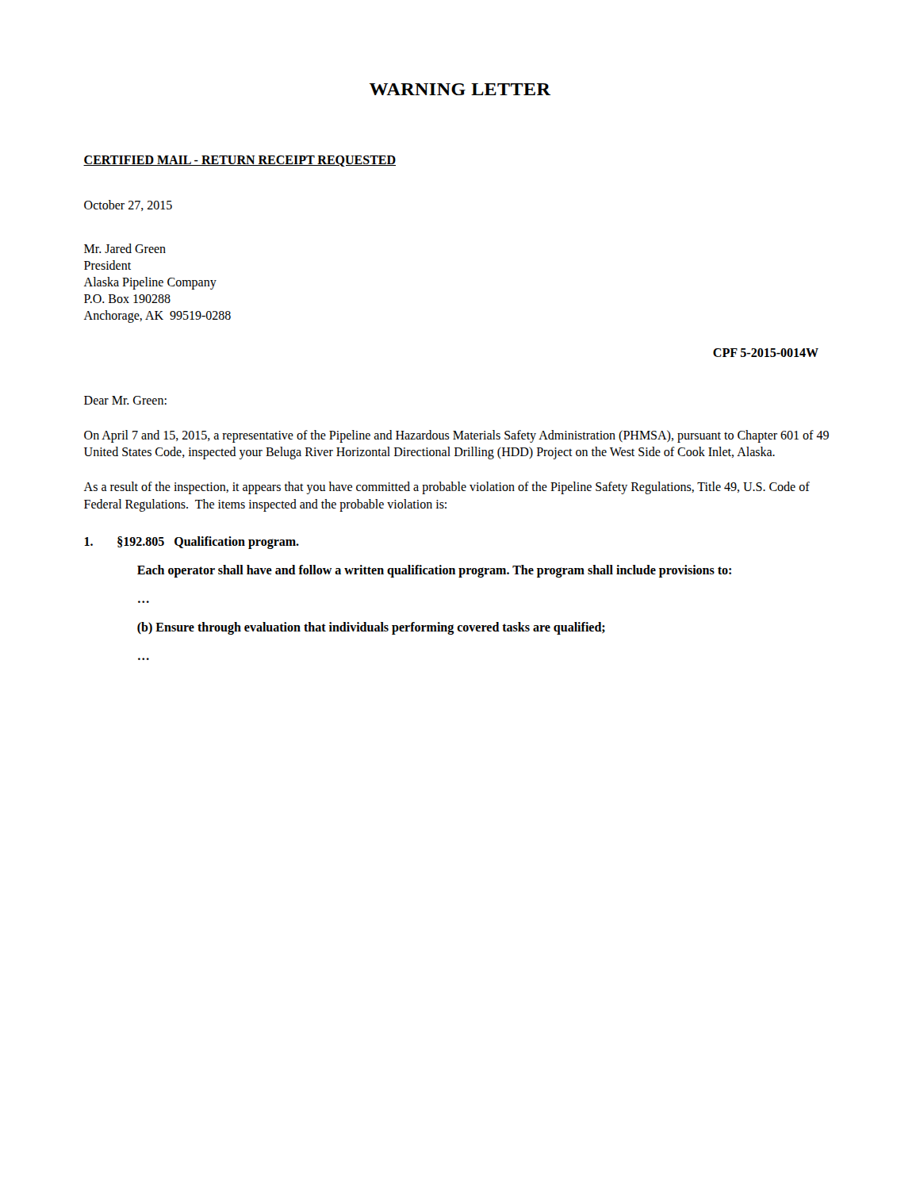WARNING LETTER
CERTIFIED MAIL - RETURN RECEIPT REQUESTED
October 27, 2015
Mr. Jared Green
President
Alaska Pipeline Company
P.O. Box 190288
Anchorage, AK 99519-0288
CPF 5-2015-0014W
Dear Mr. Green:
On April 7 and 15, 2015, a representative of the Pipeline and Hazardous Materials Safety Administration (PHMSA), pursuant to Chapter 601 of 49 United States Code, inspected your Beluga River Horizontal Directional Drilling (HDD) Project on the West Side of Cook Inlet, Alaska.
As a result of the inspection, it appears that you have committed a probable violation of the Pipeline Safety Regulations, Title 49, U.S. Code of Federal Regulations. The items inspected and the probable violation is:
1. §192.805 Qualification program.
Each operator shall have and follow a written qualification program. The program shall include provisions to:
…
(b) Ensure through evaluation that individuals performing covered tasks are qualified;
…